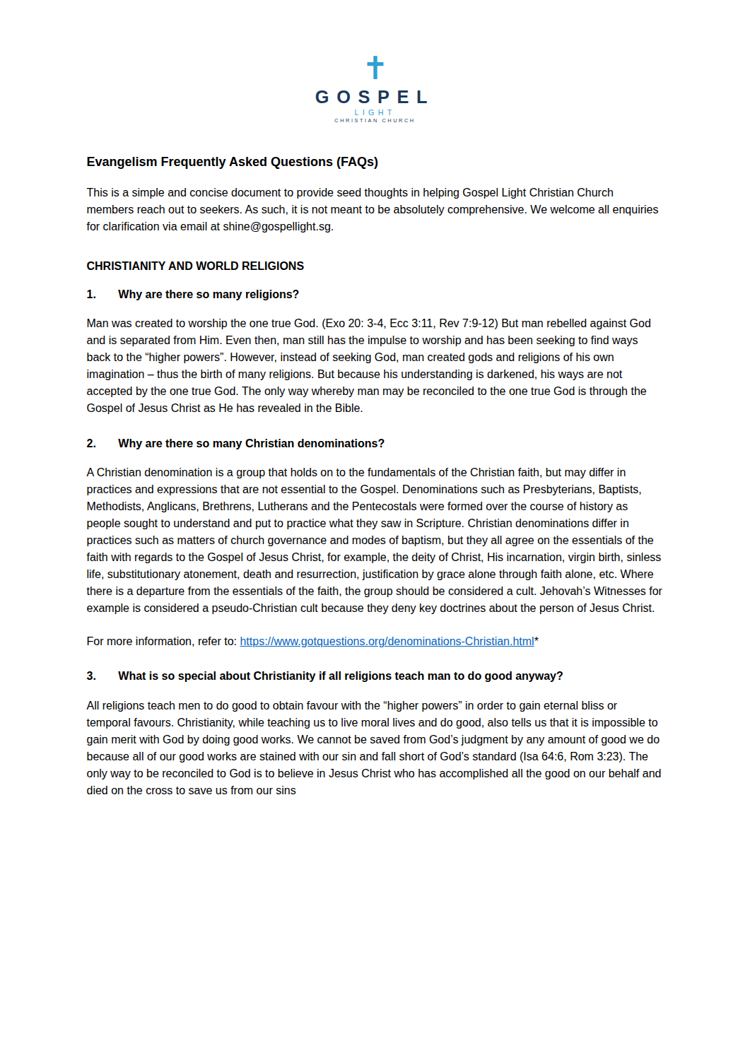✝ GOSPEL LIGHT CHRISTIAN CHURCH
Evangelism Frequently Asked Questions (FAQs)
This is a simple and concise document to provide seed thoughts in helping Gospel Light Christian Church members reach out to seekers. As such, it is not meant to be absolutely comprehensive. We welcome all enquiries for clarification via email at shine@gospellight.sg.
CHRISTIANITY AND WORLD RELIGIONS
1. Why are there so many religions?
Man was created to worship the one true God. (Exo 20: 3-4, Ecc 3:11, Rev 7:9-12) But man rebelled against God and is separated from Him. Even then, man still has the impulse to worship and has been seeking to find ways back to the “higher powers”. However, instead of seeking God, man created gods and religions of his own imagination – thus the birth of many religions. But because his understanding is darkened, his ways are not accepted by the one true God. The only way whereby man may be reconciled to the one true God is through the Gospel of Jesus Christ as He has revealed in the Bible.
2. Why are there so many Christian denominations?
A Christian denomination is a group that holds on to the fundamentals of the Christian faith, but may differ in practices and expressions that are not essential to the Gospel. Denominations such as Presbyterians, Baptists, Methodists, Anglicans, Brethrens, Lutherans and the Pentecostals were formed over the course of history as people sought to understand and put to practice what they saw in Scripture. Christian denominations differ in practices such as matters of church governance and modes of baptism, but they all agree on the essentials of the faith with regards to the Gospel of Jesus Christ, for example, the deity of Christ, His incarnation, virgin birth, sinless life, substitutionary atonement, death and resurrection, justification by grace alone through faith alone, etc. Where there is a departure from the essentials of the faith, the group should be considered a cult. Jehovah’s Witnesses for example is considered a pseudo-Christian cult because they deny key doctrines about the person of Jesus Christ.
For more information, refer to: https://www.gotquestions.org/denominations-Christian.html*
3. What is so special about Christianity if all religions teach man to do good anyway?
All religions teach men to do good to obtain favour with the “higher powers” in order to gain eternal bliss or temporal favours. Christianity, while teaching us to live moral lives and do good, also tells us that it is impossible to gain merit with God by doing good works. We cannot be saved from God’s judgment by any amount of good we do because all of our good works are stained with our sin and fall short of God’s standard (Isa 64:6, Rom 3:23). The only way to be reconciled to God is to believe in Jesus Christ who has accomplished all the good on our behalf and died on the cross to save us from our sins